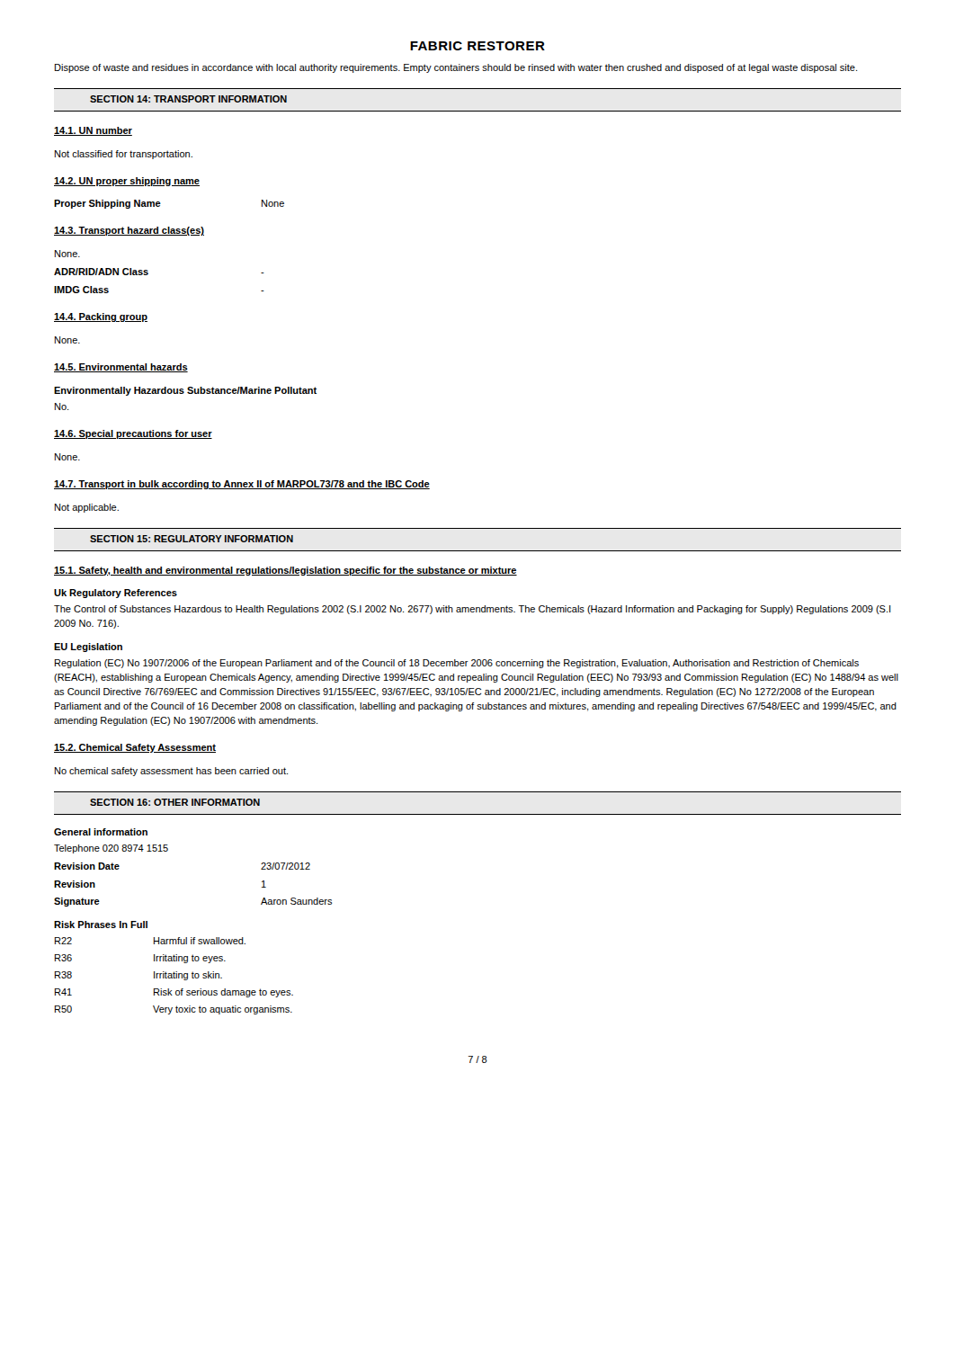FABRIC RESTORER
Dispose of waste and residues in accordance with local authority requirements. Empty containers should be rinsed with water then crushed and disposed of at legal waste disposal site.
SECTION 14: TRANSPORT INFORMATION
14.1. UN number
Not classified for transportation.
14.2. UN proper shipping name
Proper Shipping Name
None
14.3. Transport hazard class(es)
None.
ADR/RID/ADN Class
-
IMDG Class
-
14.4. Packing group
None.
14.5. Environmental hazards
Environmentally Hazardous Substance/Marine Pollutant
No.
14.6. Special precautions for user
None.
14.7. Transport in bulk according to Annex II of MARPOL73/78 and the IBC Code
Not applicable.
SECTION 15: REGULATORY INFORMATION
15.1. Safety, health and environmental regulations/legislation specific for the substance or mixture
Uk Regulatory References
The Control of Substances Hazardous to Health Regulations 2002 (S.I 2002 No. 2677) with amendments. The Chemicals (Hazard Information and Packaging for Supply) Regulations 2009 (S.I 2009 No. 716).
EU Legislation
Regulation (EC) No 1907/2006 of the European Parliament and of the Council of 18 December 2006 concerning the Registration, Evaluation, Authorisation and Restriction of Chemicals (REACH), establishing a European Chemicals Agency, amending Directive 1999/45/EC and repealing Council Regulation (EEC) No 793/93 and Commission Regulation (EC) No 1488/94 as well as Council Directive 76/769/EEC and Commission Directives 91/155/EEC, 93/67/EEC, 93/105/EC and 2000/21/EC, including amendments. Regulation (EC) No 1272/2008 of the European Parliament and of the Council of 16 December 2008 on classification, labelling and packaging of substances and mixtures, amending and repealing Directives 67/548/EEC and 1999/45/EC, and amending Regulation (EC) No 1907/2006 with amendments.
15.2. Chemical Safety Assessment
No chemical safety assessment has been carried out.
SECTION 16: OTHER INFORMATION
General information
Telephone 020 8974 1515
Revision Date
23/07/2012
Revision
1
Signature
Aaron Saunders
Risk Phrases In Full
R22
Harmful if swallowed.
R36
Irritating to eyes.
R38
Irritating to skin.
R41
Risk of serious damage to eyes.
R50
Very toxic to aquatic organisms.
7 / 8